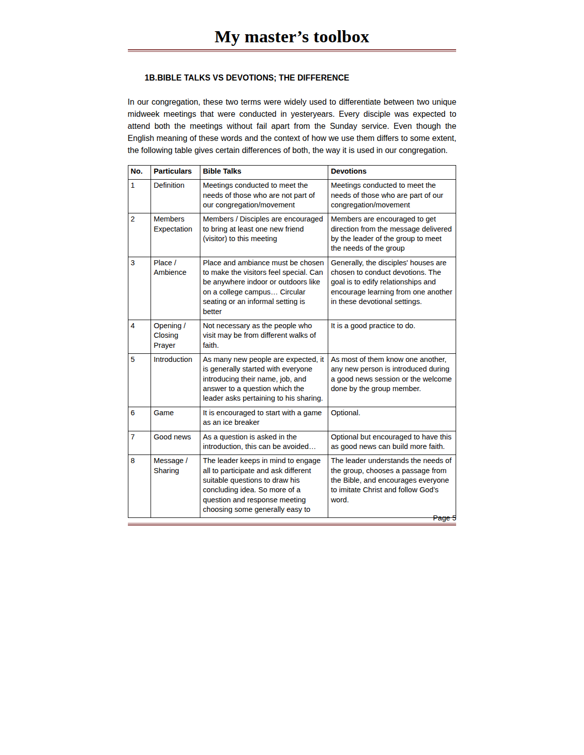My master’s toolbox
1B.BIBLE TALKS VS DEVOTIONS; THE DIFFERENCE
In our congregation, these two terms were widely used to differentiate between two unique midweek meetings that were conducted in yesteryears. Every disciple was expected to attend both the meetings without fail apart from the Sunday service. Even though the English meaning of these words and the context of how we use them differs to some extent, the following table gives certain differences of both, the way it is used in our congregation.
| No. | Particulars | Bible Talks | Devotions |
| --- | --- | --- | --- |
| 1 | Definition | Meetings conducted to meet the needs of those who are not part of our congregation/movement | Meetings conducted to meet the needs of those who are part of our congregation/movement |
| 2 | Members Expectation | Members / Disciples are encouraged to bring at least one new friend (visitor) to this meeting | Members are encouraged to get direction from the message delivered by the leader of the group to meet the needs of the group |
| 3 | Place / Ambience | Place and ambiance must be chosen to make the visitors feel special. Can be anywhere indoor or outdoors like on a college campus… Circular seating or an informal setting is better | Generally, the disciples' houses are chosen to conduct devotions. The goal is to edify relationships and encourage learning from one another in these devotional settings. |
| 4 | Opening / Closing Prayer | Not necessary as the people who visit may be from different walks of faith. | It is a good practice to do. |
| 5 | Introduction | As many new people are expected, it is generally started with everyone introducing their name, job, and answer to a question which the leader asks pertaining to his sharing. | As most of them know one another, any new person is introduced during a good news session or the welcome done by the group member. |
| 6 | Game | It is encouraged to start with a game as an ice breaker | Optional. |
| 7 | Good news | As a question is asked in the introduction, this can be avoided… | Optional but encouraged to have this as good news can build more faith. |
| 8 | Message / Sharing | The leader keeps in mind to engage all to participate and ask different suitable questions to draw his concluding idea. So more of a question and response meeting choosing some generally easy to | The leader understands the needs of the group, chooses a passage from the Bible, and encourages everyone to imitate Christ and follow God’s word. |
Page 5